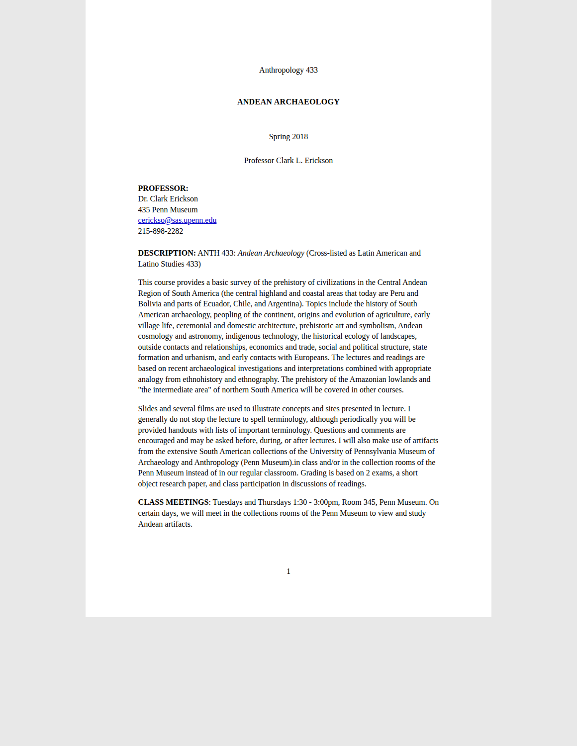Anthropology 433
ANDEAN ARCHAEOLOGY
Spring 2018
Professor Clark L. Erickson
PROFESSOR:
Dr. Clark Erickson
435 Penn Museum
cerickso@sas.upenn.edu
215-898-2282
DESCRIPTION: ANTH 433: Andean Archaeology (Cross-listed as Latin American and Latino Studies 433)
This course provides a basic survey of the prehistory of civilizations in the Central Andean Region of South America (the central highland and coastal areas that today are Peru and Bolivia and parts of Ecuador, Chile, and Argentina). Topics include the history of South American archaeology, peopling of the continent, origins and evolution of agriculture, early village life, ceremonial and domestic architecture, prehistoric art and symbolism, Andean cosmology and astronomy, indigenous technology, the historical ecology of landscapes, outside contacts and relationships, economics and trade, social and political structure, state formation and urbanism, and early contacts with Europeans. The lectures and readings are based on recent archaeological investigations and interpretations combined with appropriate analogy from ethnohistory and ethnography. The prehistory of the Amazonian lowlands and "the intermediate area" of northern South America will be covered in other courses.
Slides and several films are used to illustrate concepts and sites presented in lecture. I generally do not stop the lecture to spell terminology, although periodically you will be provided handouts with lists of important terminology. Questions and comments are encouraged and may be asked before, during, or after lectures. I will also make use of artifacts from the extensive South American collections of the University of Pennsylvania Museum of Archaeology and Anthropology (Penn Museum).in class and/or in the collection rooms of the Penn Museum instead of in our regular classroom. Grading is based on 2 exams, a short object research paper, and class participation in discussions of readings.
CLASS MEETINGS: Tuesdays and Thursdays 1:30 - 3:00pm, Room 345, Penn Museum. On certain days, we will meet in the collections rooms of the Penn Museum to view and study Andean artifacts.
1